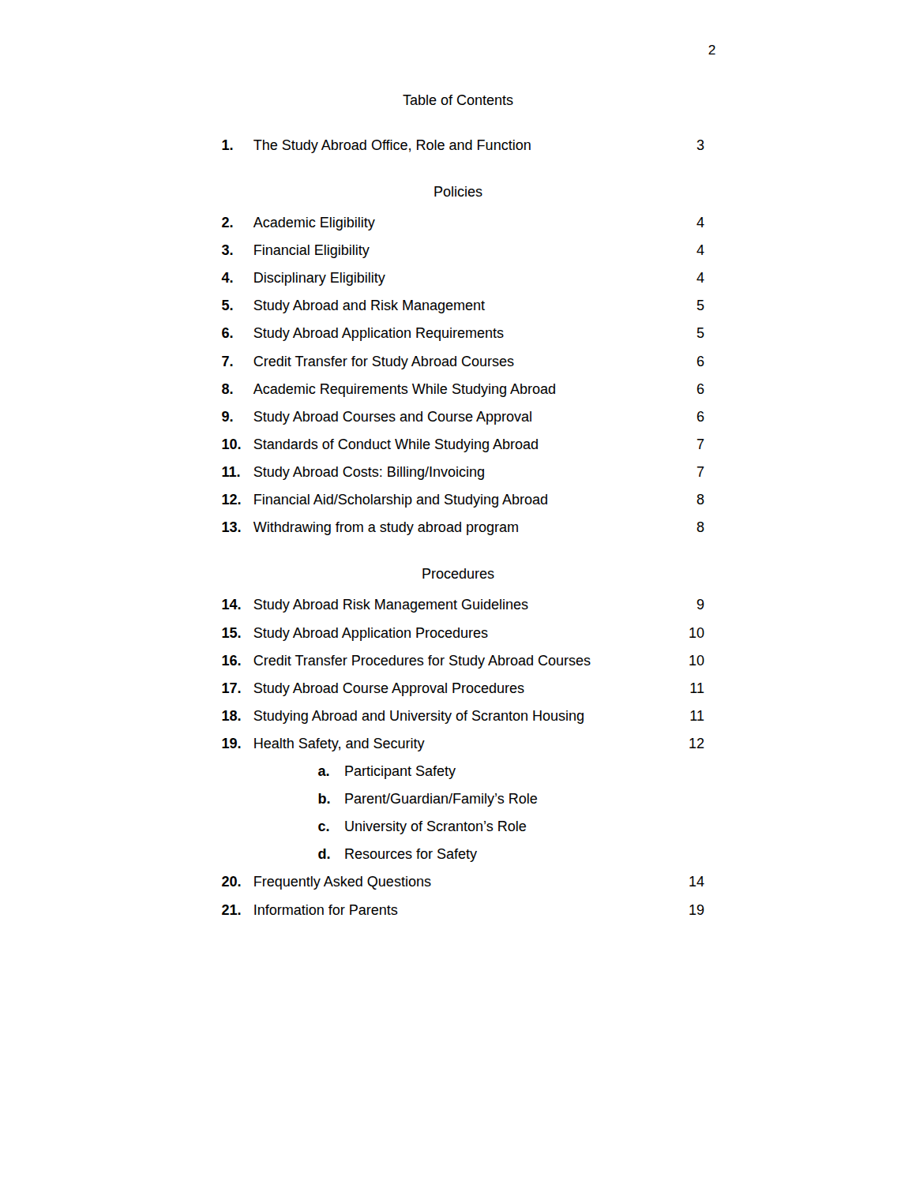2
Table of Contents
The Study Abroad Office, Role and Function 3
Policies
Academic Eligibility 4
Financial Eligibility 4
Disciplinary Eligibility 4
Study Abroad and Risk Management 5
Study Abroad Application Requirements 5
Credit Transfer for Study Abroad Courses 6
Academic Requirements While Studying Abroad 6
Study Abroad Courses and Course Approval 6
Standards of Conduct While Studying Abroad 7
Study Abroad Costs: Billing/Invoicing 7
Financial Aid/Scholarship and Studying Abroad 8
Withdrawing from a study abroad program 8
Procedures
Study Abroad Risk Management Guidelines 9
Study Abroad Application Procedures 10
Credit Transfer Procedures for Study Abroad Courses 10
Study Abroad Course Approval Procedures 11
Studying Abroad and University of Scranton Housing 11
Health Safety, and Security 12
Participant Safety
Parent/Guardian/Family’s Role
University of Scranton’s Role
Resources for Safety
Frequently Asked Questions 14
Information for Parents 19